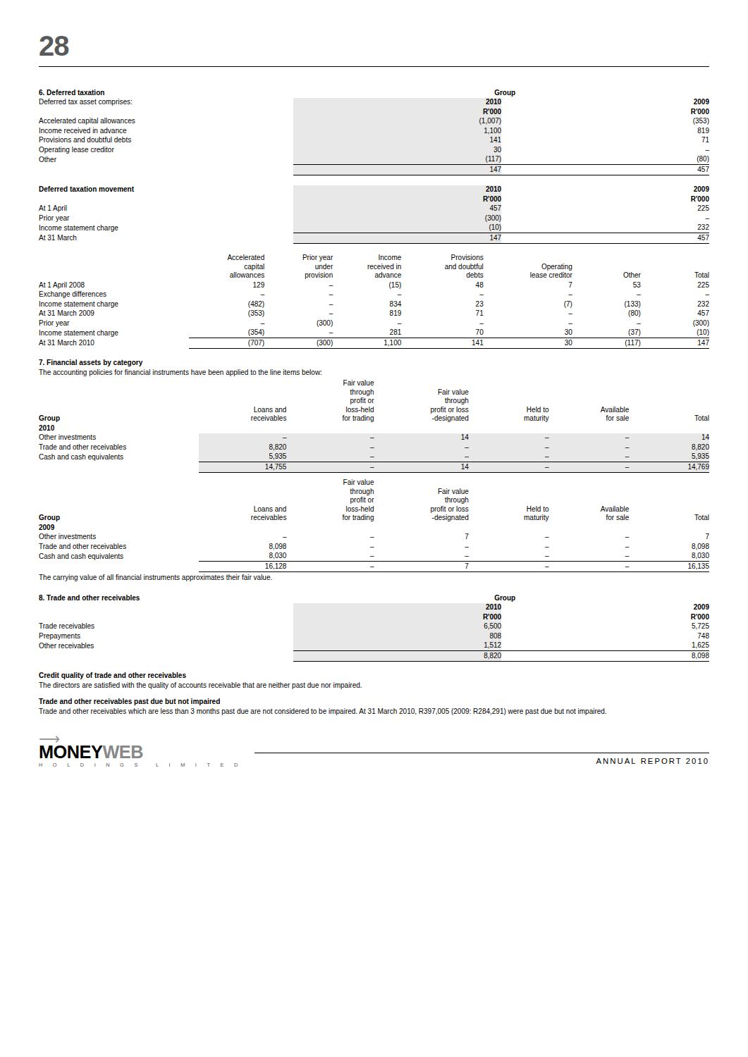28
| 6. Deferred taxation | Group |
| Deferred tax asset comprises: | 2010 | 2009 |
| | R'000 | R'000 |
| Accelerated capital allowances | (1,007) | (353) |
| Income received in advance | 1,100 | 819 |
| Provisions and doubtful debts | 141 | 71 |
| Operating lease creditor | 30 | – |
| Other | (117) | (80) |
| | 147 | 457 |
| Deferred taxation movement | 2010 | 2009 |
| | R'000 | R'000 |
| At 1 April | 457 | 225 |
| Prior year | (300) | – |
| Income statement charge | (10) | 232 |
| At 31 March | 147 | 457 |
| | Accelerated capital allowances | Prior year under provision | Income received in advance | Provisions and doubtful debts | Operating lease creditor | Other | Total |
| At 1 April 2008 | 129 | – | (15) | 48 | 7 | 53 | 225 |
| Exchange differences | – | – | – | – | – | – | – |
| Income statement charge | (482) | – | 834 | 23 | (7) | (133) | 232 |
| At 31 March 2009 | (353) | – | 819 | 71 | – | (80) | 457 |
| Prior year | – | (300) | – | – | – | – | (300) |
| Income statement charge | (354) | – | 281 | 70 | 30 | (37) | (10) |
| At 31 March 2010 | (707) | (300) | 1,100 | 141 | 30 | (117) | 147 |
7. Financial assets by category
The accounting policies for financial instruments have been applied to the line items below:
| Group | Loans and receivables | Fair value through profit or loss-held for trading | Fair value through profit or loss -designated | Held to maturity | Available for sale | Total |
| 2010 | | | | | | |
| Other investments | – | – | 14 | – | – | 14 |
| Trade and other receivables | 8,820 | – | – | – | – | 8,820 |
| Cash and cash equivalents | 5,935 | – | – | – | – | 5,935 |
| | 14,755 | – | 14 | – | – | 14,769 |
| Group | Loans and receivables | Fair value through profit or loss-held for trading | Fair value through profit or loss -designated | Held to maturity | Available for sale | Total |
| 2009 | | | | | | |
| Other investments | – | – | 7 | – | – | 7 |
| Trade and other receivables | 8,098 | – | – | – | – | 8,098 |
| Cash and cash equivalents | 8,030 | – | – | – | – | 8,030 |
| | 16,128 | – | 7 | – | – | 16,135 |
The carrying value of all financial instruments approximates their fair value.
| 8. Trade and other receivables | Group |
| | 2010 | 2009 |
| | R'000 | R'000 |
| Trade receivables | 6,500 | 5,725 |
| Prepayments | 808 | 748 |
| Other receivables | 1,512 | 1,625 |
| | 8,820 | 8,098 |
Credit quality of trade and other receivables
The directors are satisfied with the quality of accounts receivable that are neither past due nor impaired.
Trade and other receivables past due but not impaired
Trade and other receivables which are less than 3 months past due are not considered to be impaired. At 31 March 2010, R397,005 (2009: R284,291) were past due but not impaired.
⟶
MONEYWEB
H O L D I N G S L I M I T E D
ANNUAL REPORT 2010